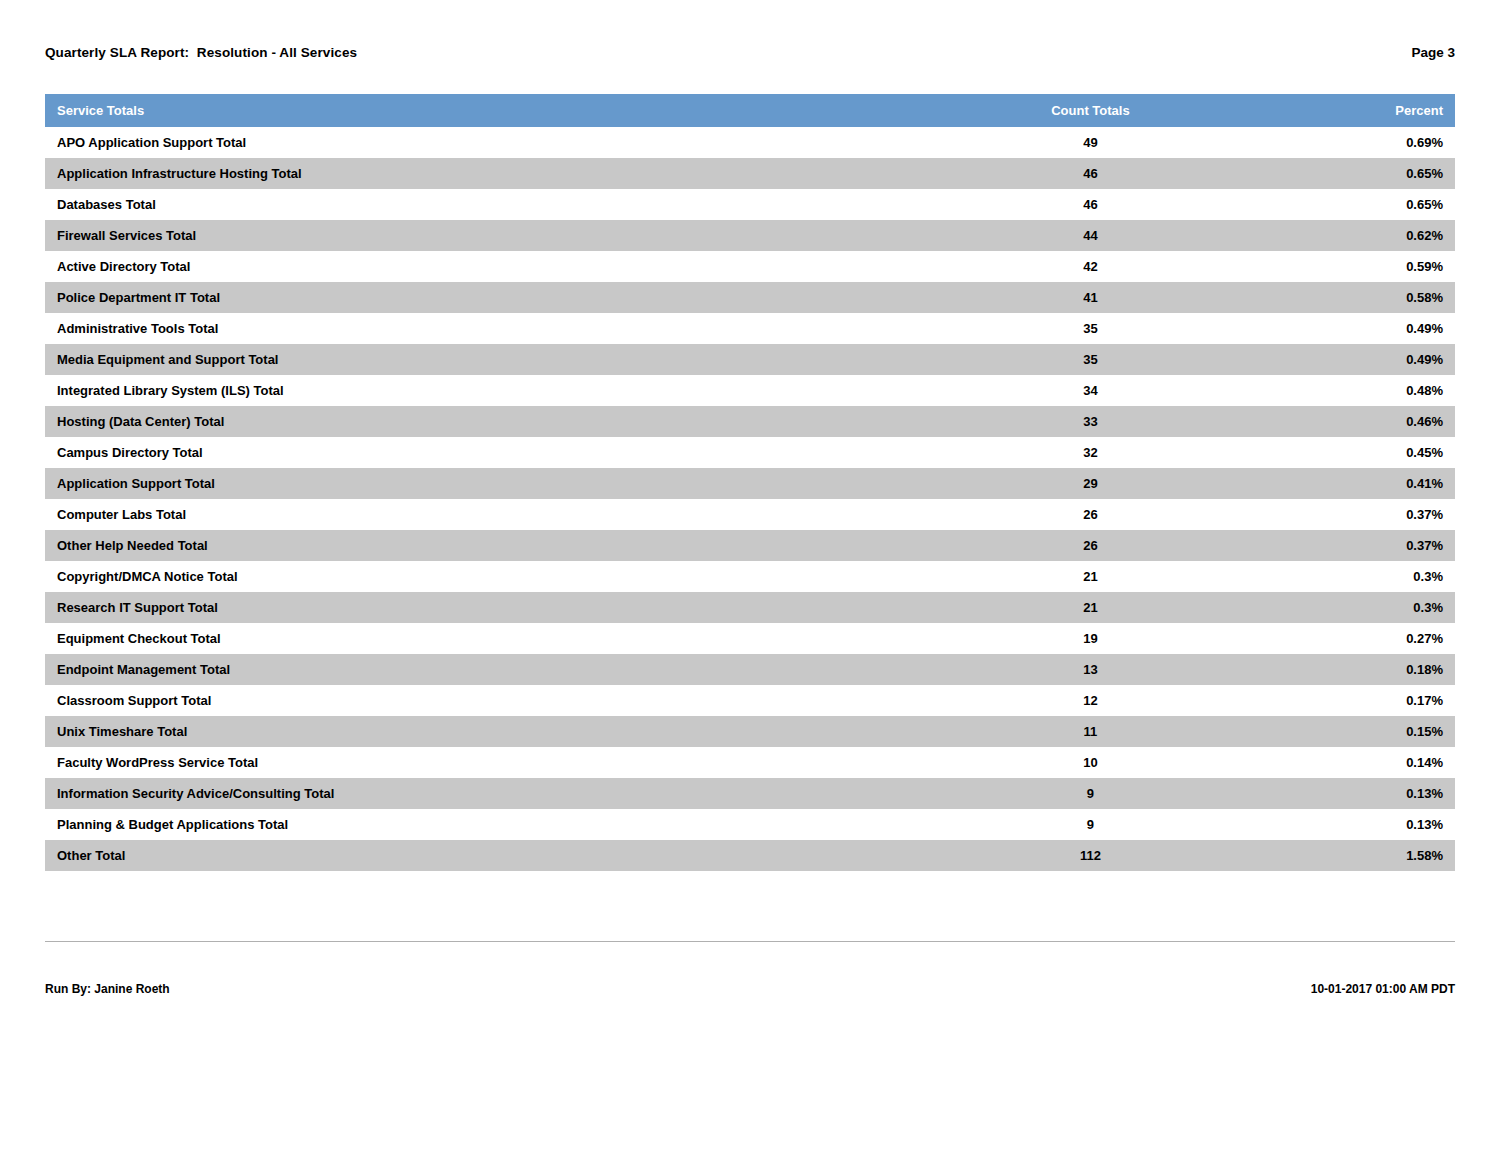Quarterly SLA Report: Resolution - All Services
Page 3
| Service Totals | Count Totals | Percent |
| --- | --- | --- |
| APO Application Support Total | 49 | 0.69% |
| Application Infrastructure Hosting Total | 46 | 0.65% |
| Databases Total | 46 | 0.65% |
| Firewall Services Total | 44 | 0.62% |
| Active Directory Total | 42 | 0.59% |
| Police Department IT Total | 41 | 0.58% |
| Administrative Tools Total | 35 | 0.49% |
| Media Equipment and Support Total | 35 | 0.49% |
| Integrated Library System (ILS) Total | 34 | 0.48% |
| Hosting (Data Center) Total | 33 | 0.46% |
| Campus Directory Total | 32 | 0.45% |
| Application Support Total | 29 | 0.41% |
| Computer Labs Total | 26 | 0.37% |
| Other Help Needed Total | 26 | 0.37% |
| Copyright/DMCA Notice Total | 21 | 0.3% |
| Research IT Support Total | 21 | 0.3% |
| Equipment Checkout Total | 19 | 0.27% |
| Endpoint Management Total | 13 | 0.18% |
| Classroom Support Total | 12 | 0.17% |
| Unix Timeshare Total | 11 | 0.15% |
| Faculty WordPress Service Total | 10 | 0.14% |
| Information Security Advice/Consulting Total | 9 | 0.13% |
| Planning & Budget Applications Total | 9 | 0.13% |
| Other Total | 112 | 1.58% |
Run By: Janine Roeth
10-01-2017 01:00 AM PDT